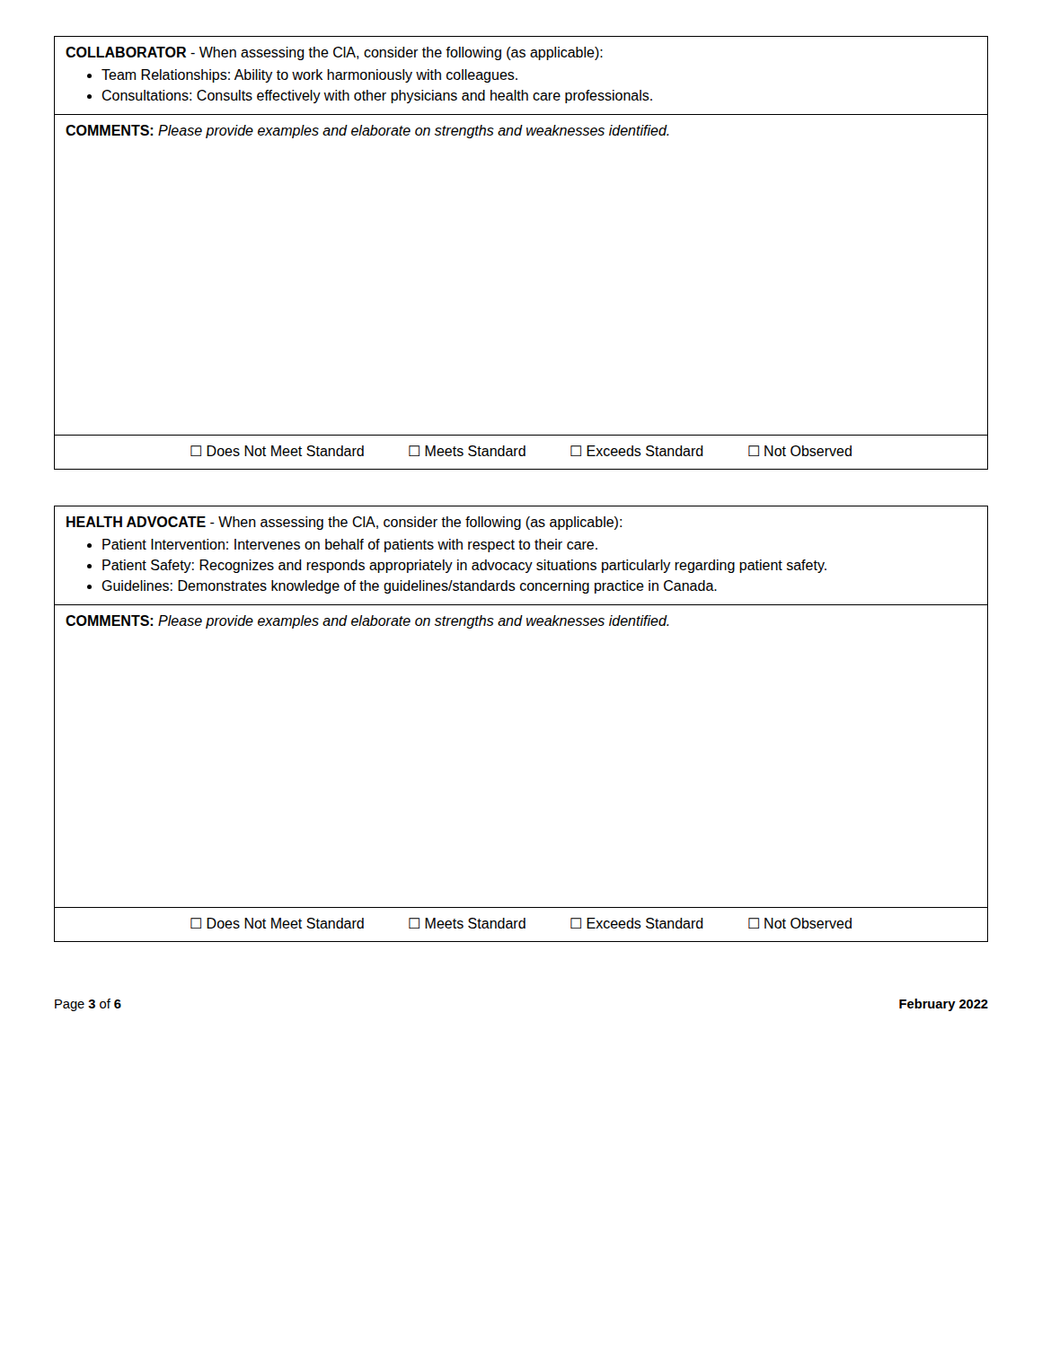| COLLABORATOR - When assessing the ClA, consider the following (as applicable): Team Relationships: Ability to work harmoniously with colleagues. Consultations: Consults effectively with other physicians and health care professionals. |
| COMMENTS: Please provide examples and elaborate on strengths and weaknesses identified. |
| ☐ Does Not Meet Standard ☐ Meets Standard ☐ Exceeds Standard ☐ Not Observed |
| HEALTH ADVOCATE - When assessing the ClA, consider the following (as applicable): Patient Intervention: Intervenes on behalf of patients with respect to their care. Patient Safety: Recognizes and responds appropriately in advocacy situations particularly regarding patient safety. Guidelines: Demonstrates knowledge of the guidelines/standards concerning practice in Canada. |
| COMMENTS: Please provide examples and elaborate on strengths and weaknesses identified. |
| ☐ Does Not Meet Standard ☐ Meets Standard ☐ Exceeds Standard ☐ Not Observed |
Page 3 of 6
February 2022